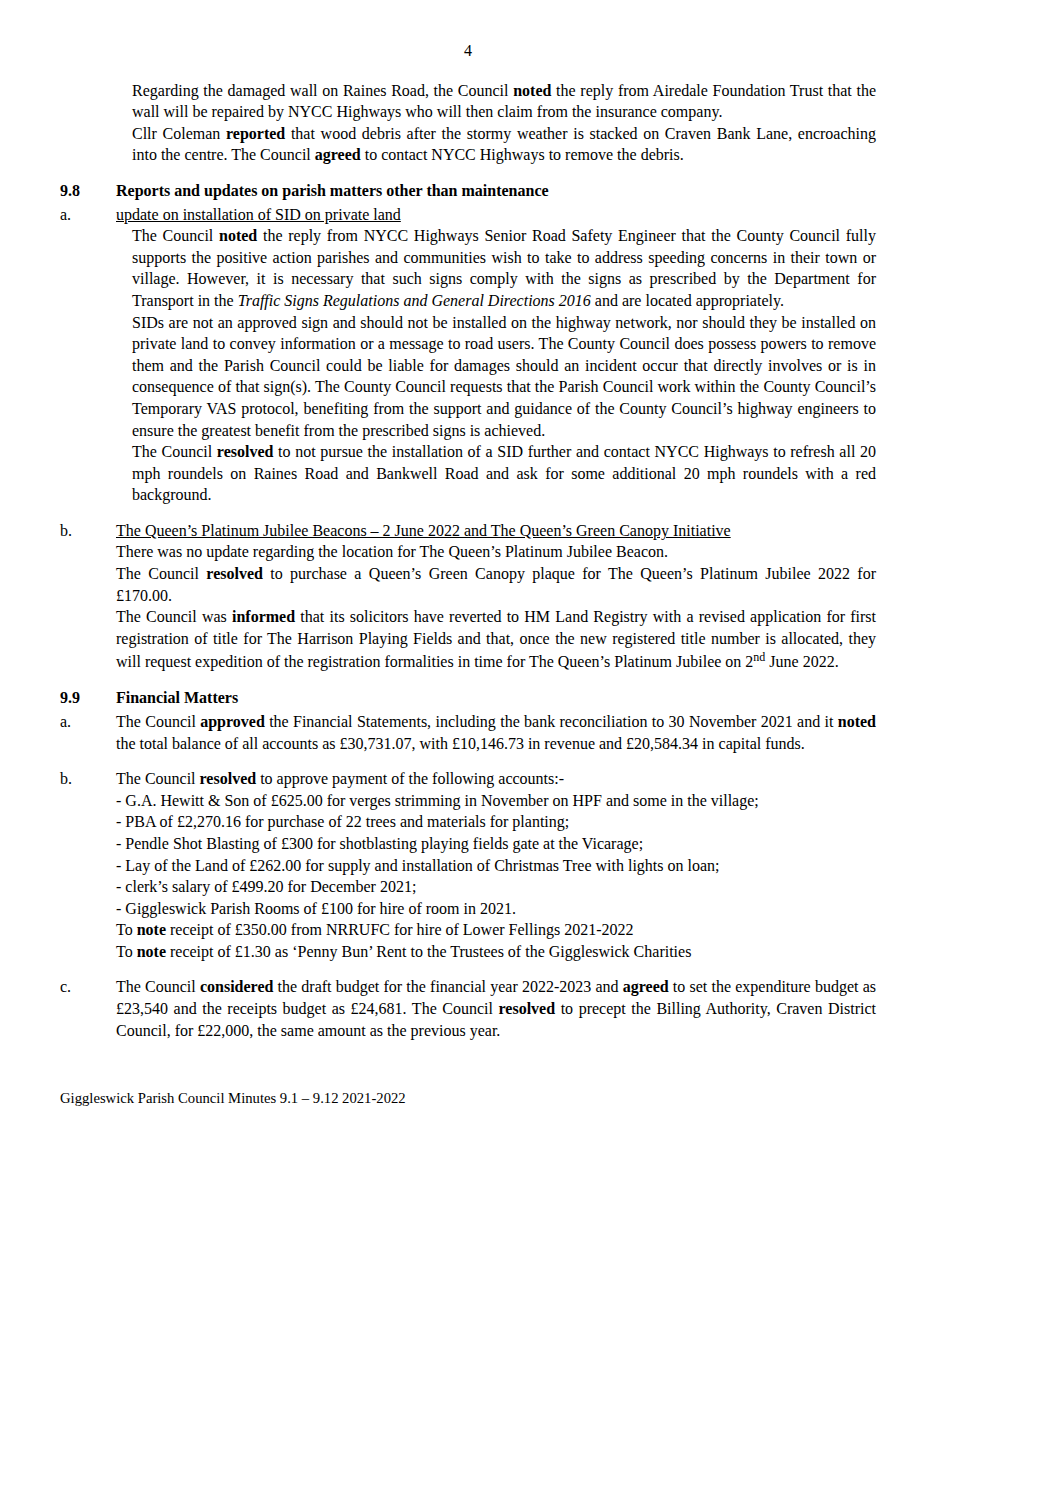4
Regarding the damaged wall on Raines Road, the Council noted the reply from Airedale Foundation Trust that the wall will be repaired by NYCC Highways who will then claim from the insurance company.
Cllr Coleman reported that wood debris after the stormy weather is stacked on Craven Bank Lane, encroaching into the centre. The Council agreed to contact NYCC Highways to remove the debris.
9.8
Reports and updates on parish matters other than maintenance
a.
update on installation of SID on private land
The Council noted the reply from NYCC Highways Senior Road Safety Engineer that the County Council fully supports the positive action parishes and communities wish to take to address speeding concerns in their town or village. However, it is necessary that such signs comply with the signs as prescribed by the Department for Transport in the Traffic Signs Regulations and General Directions 2016 and are located appropriately.
SIDs are not an approved sign and should not be installed on the highway network, nor should they be installed on private land to convey information or a message to road users. The County Council does possess powers to remove them and the Parish Council could be liable for damages should an incident occur that directly involves or is in consequence of that sign(s). The County Council requests that the Parish Council work within the County Council’s Temporary VAS protocol, benefiting from the support and guidance of the County Council’s highway engineers to ensure the greatest benefit from the prescribed signs is achieved.
The Council resolved to not pursue the installation of a SID further and contact NYCC Highways to refresh all 20 mph roundels on Raines Road and Bankwell Road and ask for some additional 20 mph roundels with a red background.
b.
The Queen’s Platinum Jubilee Beacons – 2 June 2022 and The Queen’s Green Canopy Initiative
There was no update regarding the location for The Queen’s Platinum Jubilee Beacon.
The Council resolved to purchase a Queen’s Green Canopy plaque for The Queen’s Platinum Jubilee 2022 for £170.00.
The Council was informed that its solicitors have reverted to HM Land Registry with a revised application for first registration of title for The Harrison Playing Fields and that, once the new registered title number is allocated, they will request expedition of the registration formalities in time for The Queen’s Platinum Jubilee on 2nd June 2022.
9.9
Financial Matters
a.
The Council approved the Financial Statements, including the bank reconciliation to 30 November 2021 and it noted the total balance of all accounts as £30,731.07, with £10,146.73 in revenue and £20,584.34 in capital funds.
b.
The Council resolved to approve payment of the following accounts:-
- G.A. Hewitt & Son of £625.00 for verges strimming in November on HPF and some in the village;
- PBA of £2,270.16 for purchase of 22 trees and materials for planting;
- Pendle Shot Blasting of £300 for shotblasting playing fields gate at the Vicarage;
- Lay of the Land of £262.00 for supply and installation of Christmas Tree with lights on loan;
- clerk’s salary of £499.20 for December 2021;
- Giggleswick Parish Rooms of £100 for hire of room in 2021.
To note receipt of £350.00 from NRRUFC for hire of Lower Fellings 2021-2022
To note receipt of £1.30 as ‘Penny Bun’ Rent to the Trustees of the Giggleswick Charities
c.
The Council considered the draft budget for the financial year 2022-2023 and agreed to set the expenditure budget as £23,540 and the receipts budget as £24,681. The Council resolved to precept the Billing Authority, Craven District Council, for £22,000, the same amount as the previous year.
Giggleswick Parish Council Minutes 9.1 – 9.12 2021-2022